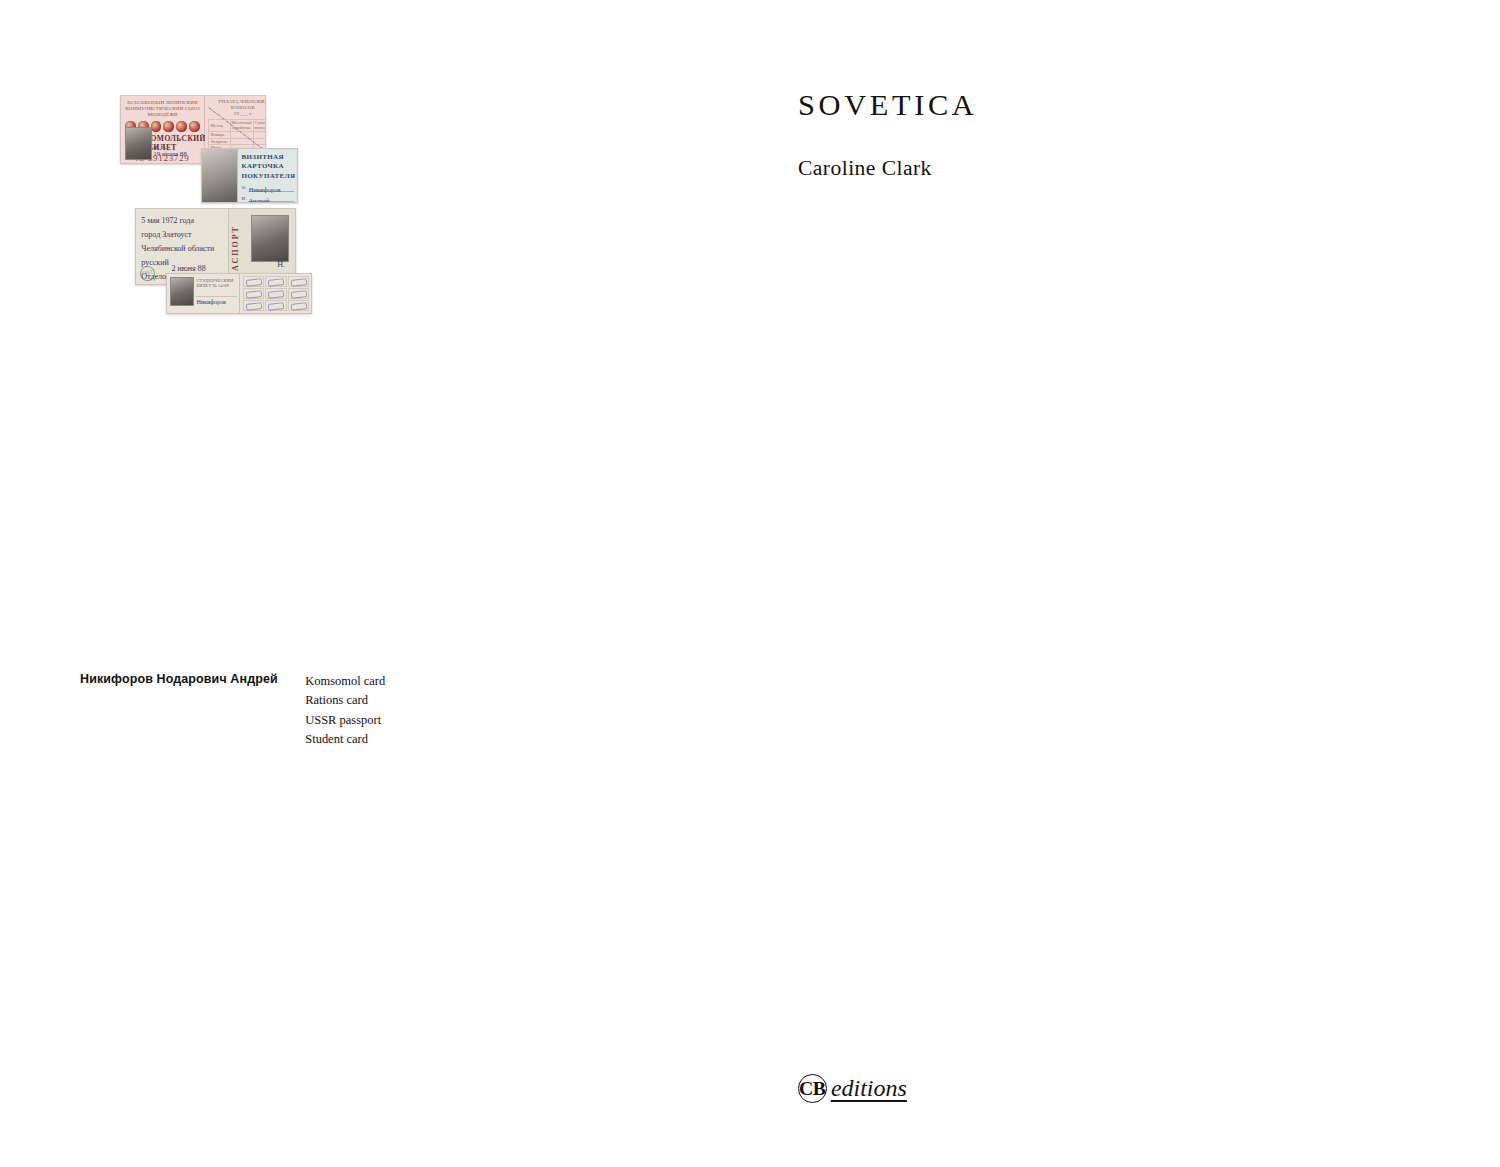ВСЕСОЮЗНЫЙ ЛЕНИНСКИЙ КОММУНИСТИЧЕСКИЙ СОЮЗ МОЛОДЁЖИ
КОМСОМОЛЬСКИЙ БИЛЕТ
№ 89123729
Никифоров
Андрей
Нодарович
1972 май
Златоустовский горком
ВЛКСМ Московской
области
м. п.
19 июня 88
УПЛАТА ЧЛЕНСКИХ ВЗНОСОВ
19 ___ г.
| Месяц | Месячный заработок | Сумма взноса | Подпись |
| Январь | | | |
| Февраль | | | |
| Март | | | |
| Апрель | | | |
| Май | | | |
| Июнь | | | |
| Июль | | | |
| Август | | | |
| Сентябрь | | | |
| Октябрь | | | |
| Ноябрь | | | |
| Декабрь | | | |
ВИЗИТНАЯ
КАРТОЧКА
ПОКУПАТЕЛЯ
Ф. Никифоров
И. Андрей
О. Нодарович
м. п.
Серия МА МГГ.
5 мая 1972 года
город Златоуст
Челябинской области
русский
Отделом внутренних дел
Жуковского горисполкома
Московской области
ОВД
2 июня 88
ПАСПОРТ
Н.
XXIX-ИК № 570324
СТУДЕНЧЕСКИЙ БИЛЕТ № 54/89
Никифоров
Андрей Нодарович
«Орион» факультет
Никифоров Нодарович Андрей
Komsomol card
Rations card
USSR passport
Student card
SOVETICA
Caroline Clark
CB editions